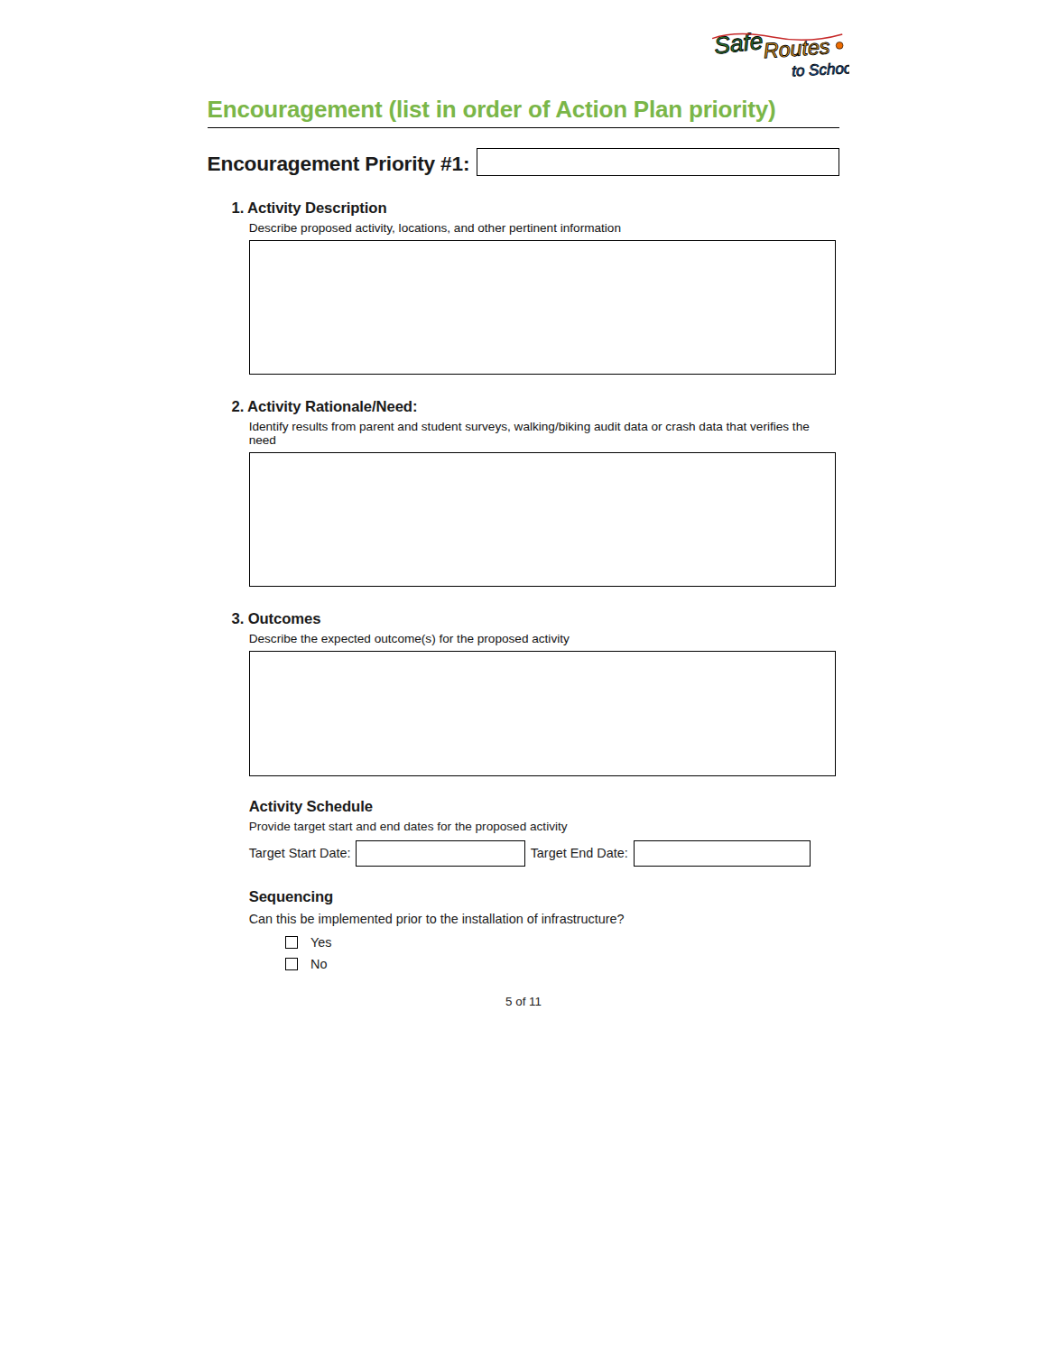Safe Routes to School
Encouragement (list in order of Action Plan priority)
Encouragement Priority #1:
1. Activity Description
Describe proposed activity, locations, and other pertinent information
2. Activity Rationale/Need:
Identify results from parent and student surveys, walking/biking audit data or crash data that verifies the need
3. Outcomes
Describe the expected outcome(s) for the proposed activity
Activity Schedule
Provide target start and end dates for the proposed activity
Target Start Date: Target End Date:
Sequencing
Can this be implemented prior to the installation of infrastructure?
Yes
No
5 of 11